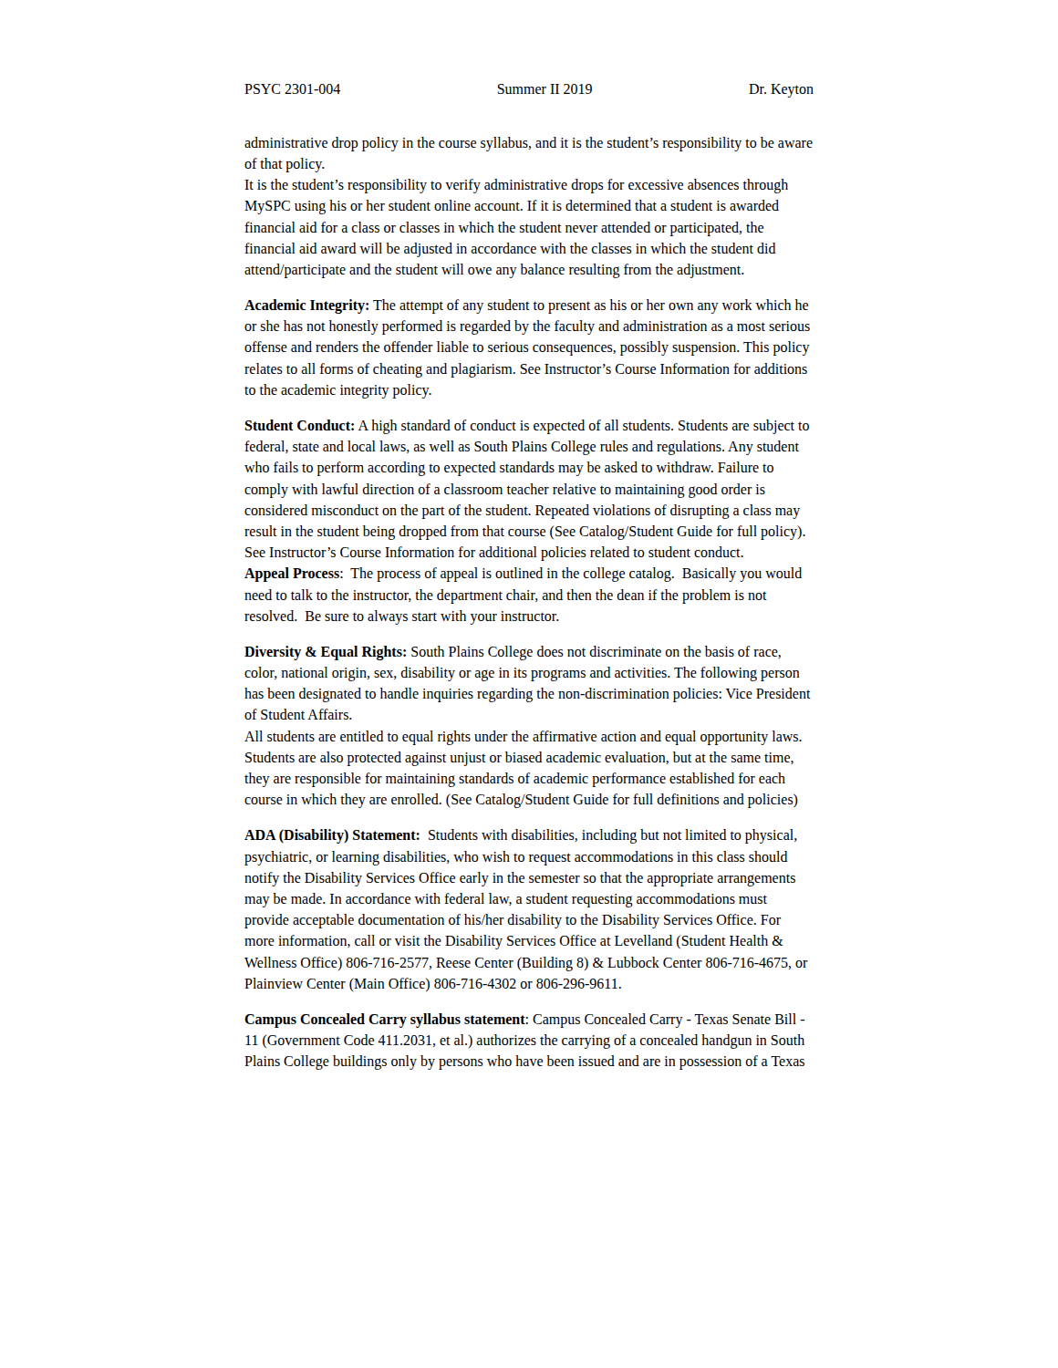PSYC 2301-004 Summer II 2019 Dr. Keyton
administrative drop policy in the course syllabus, and it is the student’s responsibility to be aware of that policy.
It is the student’s responsibility to verify administrative drops for excessive absences through MySPC using his or her student online account. If it is determined that a student is awarded financial aid for a class or classes in which the student never attended or participated, the financial aid award will be adjusted in accordance with the classes in which the student did attend/participate and the student will owe any balance resulting from the adjustment.
Academic Integrity: The attempt of any student to present as his or her own any work which he or she has not honestly performed is regarded by the faculty and administration as a most serious offense and renders the offender liable to serious consequences, possibly suspension. This policy relates to all forms of cheating and plagiarism. See Instructor’s Course Information for additions to the academic integrity policy.
Student Conduct: A high standard of conduct is expected of all students. Students are subject to federal, state and local laws, as well as South Plains College rules and regulations. Any student who fails to perform according to expected standards may be asked to withdraw. Failure to comply with lawful direction of a classroom teacher relative to maintaining good order is considered misconduct on the part of the student. Repeated violations of disrupting a class may result in the student being dropped from that course (See Catalog/Student Guide for full policy). See Instructor’s Course Information for additional policies related to student conduct.
Appeal Process: The process of appeal is outlined in the college catalog. Basically you would need to talk to the instructor, the department chair, and then the dean if the problem is not resolved. Be sure to always start with your instructor.
Diversity & Equal Rights: South Plains College does not discriminate on the basis of race, color, national origin, sex, disability or age in its programs and activities. The following person has been designated to handle inquiries regarding the non-discrimination policies: Vice President of Student Affairs.
All students are entitled to equal rights under the affirmative action and equal opportunity laws. Students are also protected against unjust or biased academic evaluation, but at the same time, they are responsible for maintaining standards of academic performance established for each course in which they are enrolled. (See Catalog/Student Guide for full definitions and policies)
ADA (Disability) Statement: Students with disabilities, including but not limited to physical, psychiatric, or learning disabilities, who wish to request accommodations in this class should notify the Disability Services Office early in the semester so that the appropriate arrangements may be made. In accordance with federal law, a student requesting accommodations must provide acceptable documentation of his/her disability to the Disability Services Office. For more information, call or visit the Disability Services Office at Levelland (Student Health & Wellness Office) 806-716-2577, Reese Center (Building 8) & Lubbock Center 806-716-4675, or Plainview Center (Main Office) 806-716-4302 or 806-296-9611.
Campus Concealed Carry syllabus statement: Campus Concealed Carry - Texas Senate Bill - 11 (Government Code 411.2031, et al.) authorizes the carrying of a concealed handgun in South Plains College buildings only by persons who have been issued and are in possession of a Texas